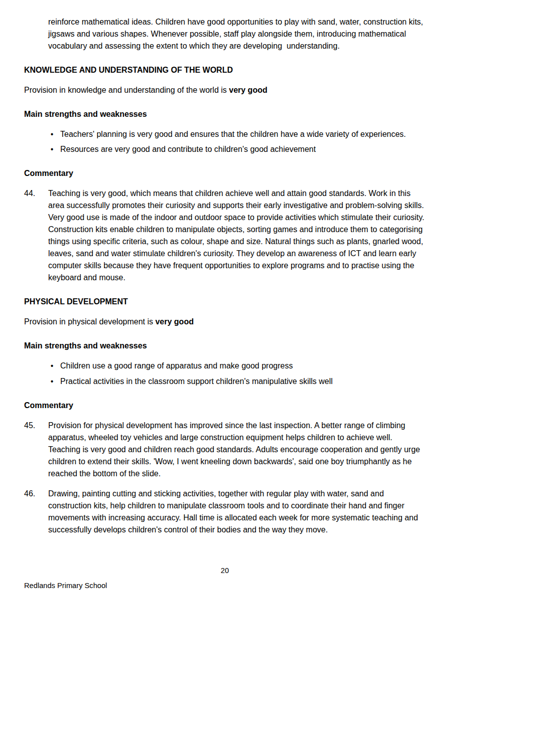reinforce mathematical ideas. Children have good opportunities to play with sand, water, construction kits, jigsaws and various shapes. Whenever possible, staff play alongside them, introducing mathematical vocabulary and assessing the extent to which they are developing understanding.
Knowledge and understanding of the world
Provision in knowledge and understanding of the world is very good
Main strengths and weaknesses
Teachers' planning is very good and ensures that the children have a wide variety of experiences.
Resources are very good and contribute to children's good achievement
Commentary
44.
Teaching is very good, which means that children achieve well and attain good standards. Work in this area successfully promotes their curiosity and supports their early investigative and problem-solving skills. Very good use is made of the indoor and outdoor space to provide activities which stimulate their curiosity. Construction kits enable children to manipulate objects, sorting games and introduce them to categorising things using specific criteria, such as colour, shape and size. Natural things such as plants, gnarled wood, leaves, sand and water stimulate children's curiosity. They develop an awareness of ICT and learn early computer skills because they have frequent opportunities to explore programs and to practise using the keyboard and mouse.
Physical development
Provision in physical development is very good
Main strengths and weaknesses
Children use a good range of apparatus and make good progress
Practical activities in the classroom support children's manipulative skills well
Commentary
45.
Provision for physical development has improved since the last inspection. A better range of climbing apparatus, wheeled toy vehicles and large construction equipment helps children to achieve well. Teaching is very good and children reach good standards. Adults encourage cooperation and gently urge children to extend their skills. 'Wow, I went kneeling down backwards', said one boy triumphantly as he reached the bottom of the slide.
46.
Drawing, painting cutting and sticking activities, together with regular play with water, sand and construction kits, help children to manipulate classroom tools and to coordinate their hand and finger movements with increasing accuracy. Hall time is allocated each week for more systematic teaching and successfully develops children's control of their bodies and the way they move.
20
Redlands Primary School